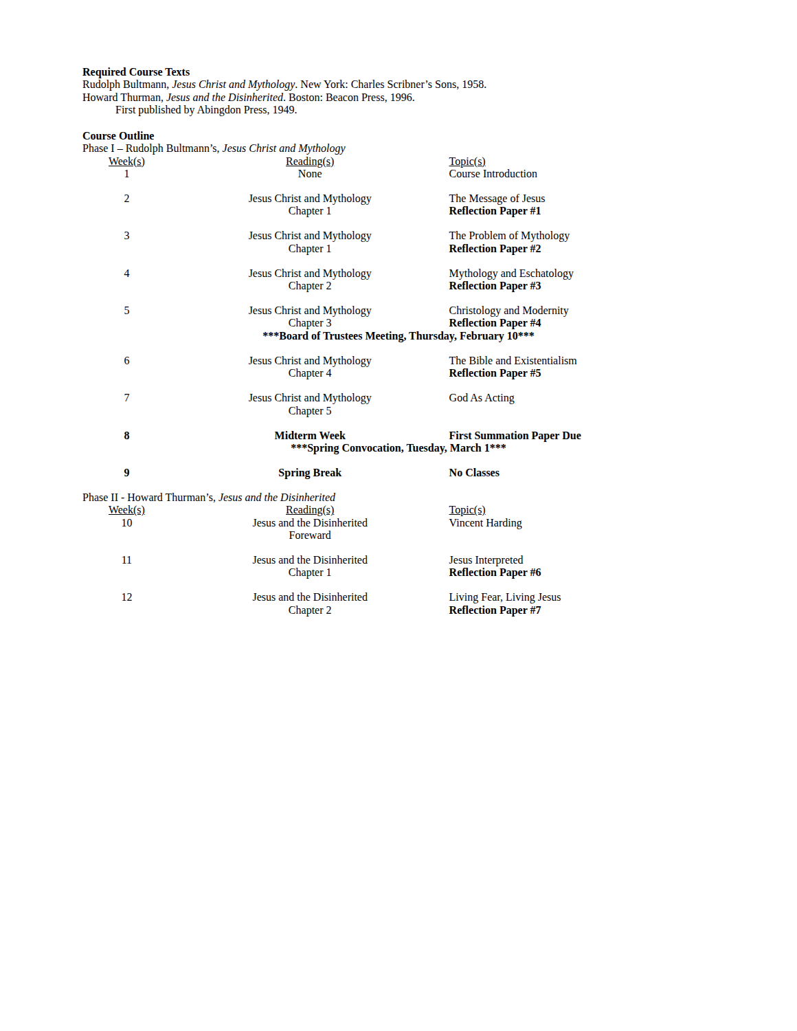Required Course Texts
Rudolph Bultmann, Jesus Christ and Mythology. New York: Charles Scribner’s Sons, 1958.
Howard Thurman, Jesus and the Disinherited. Boston: Beacon Press, 1996.
First published by Abingdon Press, 1949.
Course Outline
Phase I – Rudolph Bultmann’s, Jesus Christ and Mythology
| Week(s) | Reading(s) | Topic(s) |
| 1 | None | Course Introduction |
| 2 | Jesus Christ and Mythology | The Message of Jesus |
| | Chapter 1 | Reflection Paper #1 |
| 3 | Jesus Christ and Mythology | The Problem of Mythology |
| | Chapter 1 | Reflection Paper #2 |
| 4 | Jesus Christ and Mythology | Mythology and Eschatology |
| | Chapter 2 | Reflection Paper #3 |
| 5 | Jesus Christ and Mythology | Christology and Modernity |
| | Chapter 3 | Reflection Paper #4 |
| ***Board of Trustees Meeting, Thursday, February 10*** |
| 6 | Jesus Christ and Mythology | The Bible and Existentialism |
| | Chapter 4 | Reflection Paper #5 |
| 7 | Jesus Christ and Mythology | God As Acting |
| | Chapter 5 | |
| 8 | Midterm Week | First Summation Paper Due |
| ***Spring Convocation, Tuesday, March 1*** |
| 9 | Spring Break | No Classes |
Phase II - Howard Thurman’s, Jesus and the Disinherited
| Week(s) | Reading(s) | Topic(s) |
| 10 | Jesus and the Disinherited | Vincent Harding |
| | Foreward | |
| 11 | Jesus and the Disinherited | Jesus Interpreted |
| | Chapter 1 | Reflection Paper #6 |
| 12 | Jesus and the Disinherited | Living Fear, Living Jesus |
| | Chapter 2 | Reflection Paper #7 |